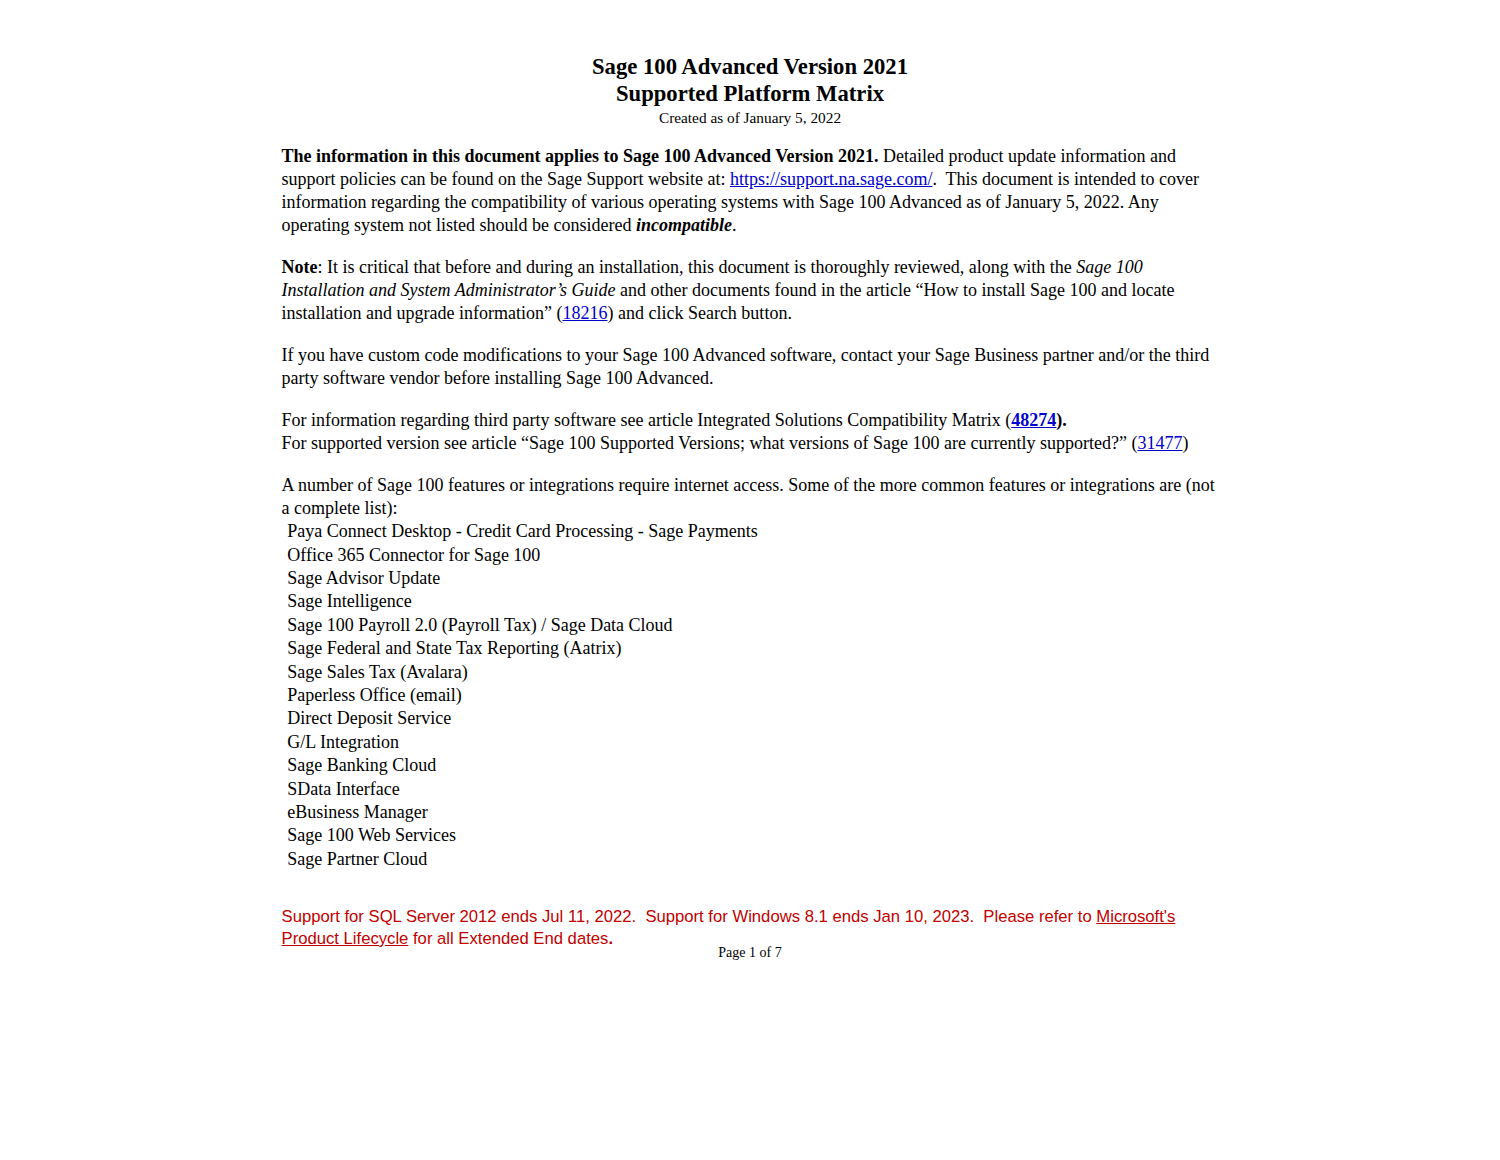Sage 100 Advanced Version 2021
Supported Platform Matrix
Created as of January 5, 2022
The information in this document applies to Sage 100 Advanced Version 2021. Detailed product update information and support policies can be found on the Sage Support website at: https://support.na.sage.com/. This document is intended to cover information regarding the compatibility of various operating systems with Sage 100 Advanced as of January 5, 2022. Any operating system not listed should be considered incompatible.
Note: It is critical that before and during an installation, this document is thoroughly reviewed, along with the Sage 100 Installation and System Administrator’s Guide and other documents found in the article “How to install Sage 100 and locate installation and upgrade information” (18216) and click Search button.
If you have custom code modifications to your Sage 100 Advanced software, contact your Sage Business partner and/or the third party software vendor before installing Sage 100 Advanced.
For information regarding third party software see article Integrated Solutions Compatibility Matrix (48274).
For supported version see article “Sage 100 Supported Versions; what versions of Sage 100 are currently supported?” (31477)
A number of Sage 100 features or integrations require internet access. Some of the more common features or integrations are (not a complete list):
Paya Connect Desktop - Credit Card Processing - Sage Payments
Office 365 Connector for Sage 100
Sage Advisor Update
Sage Intelligence
Sage 100 Payroll 2.0 (Payroll Tax) / Sage Data Cloud
Sage Federal and State Tax Reporting (Aatrix)
Sage Sales Tax (Avalara)
Paperless Office (email)
Direct Deposit Service
G/L Integration
Sage Banking Cloud
SData Interface
eBusiness Manager
Sage 100 Web Services
Sage Partner Cloud
Support for SQL Server 2012 ends Jul 11, 2022. Support for Windows 8.1 ends Jan 10, 2023. Please refer to Microsoft's Product Lifecycle for all Extended End dates.
Page 1 of 7